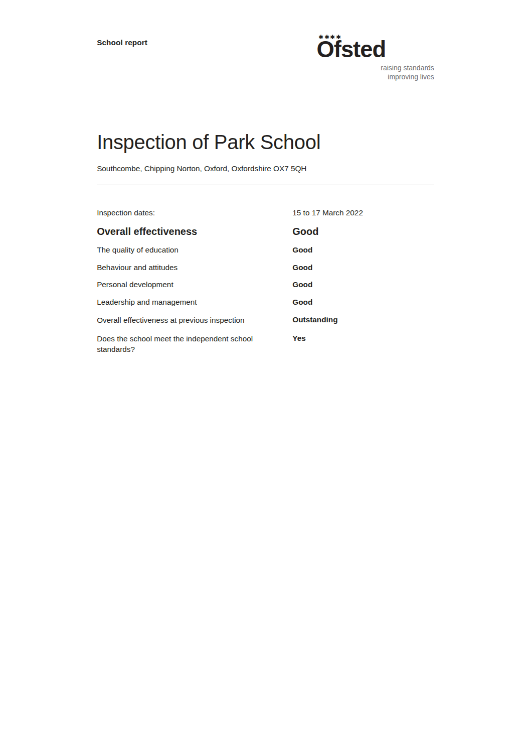School report
✱✱✱✱
Ofsted
raising standards
improving lives
Inspection of Park School
Southcombe, Chipping Norton, Oxford, Oxfordshire OX7 5QH
| Inspection dates: | 15 to 17 March 2022 |
| Overall effectiveness | Good |
| The quality of education | Good |
| Behaviour and attitudes | Good |
| Personal development | Good |
| Leadership and management | Good |
| Overall effectiveness at previous inspection | Outstanding |
| Does the school meet the independent school standards? | Yes |